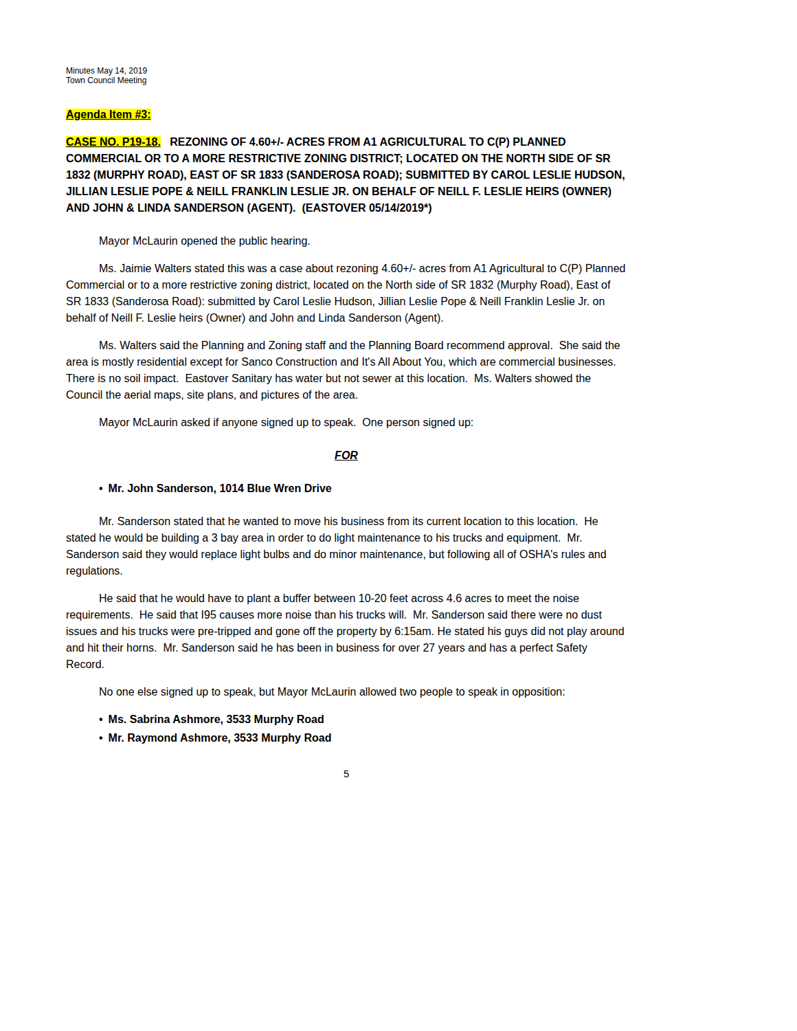Minutes May 14, 2019
Town Council Meeting
Agenda Item #3:
CASE NO. P19-18. REZONING OF 4.60+/- ACRES FROM A1 AGRICULTURAL TO C(P) PLANNED COMMERCIAL OR TO A MORE RESTRICTIVE ZONING DISTRICT; LOCATED ON THE NORTH SIDE OF SR 1832 (MURPHY ROAD), EAST OF SR 1833 (SANDEROSA ROAD); SUBMITTED BY CAROL LESLIE HUDSON, JILLIAN LESLIE POPE & NEILL FRANKLIN LESLIE JR. ON BEHALF OF NEILL F. LESLIE HEIRS (OWNER) AND JOHN & LINDA SANDERSON (AGENT). (EASTOVER 05/14/2019*)
Mayor McLaurin opened the public hearing.
Ms. Jaimie Walters stated this was a case about rezoning 4.60+/- acres from A1 Agricultural to C(P) Planned Commercial or to a more restrictive zoning district, located on the North side of SR 1832 (Murphy Road), East of SR 1833 (Sanderosa Road): submitted by Carol Leslie Hudson, Jillian Leslie Pope & Neill Franklin Leslie Jr. on behalf of Neill F. Leslie heirs (Owner) and John and Linda Sanderson (Agent).
Ms. Walters said the Planning and Zoning staff and the Planning Board recommend approval. She said the area is mostly residential except for Sanco Construction and It's All About You, which are commercial businesses. There is no soil impact. Eastover Sanitary has water but not sewer at this location. Ms. Walters showed the Council the aerial maps, site plans, and pictures of the area.
Mayor McLaurin asked if anyone signed up to speak. One person signed up:
FOR
Mr. John Sanderson, 1014 Blue Wren Drive
Mr. Sanderson stated that he wanted to move his business from its current location to this location. He stated he would be building a 3 bay area in order to do light maintenance to his trucks and equipment. Mr. Sanderson said they would replace light bulbs and do minor maintenance, but following all of OSHA's rules and regulations.
He said that he would have to plant a buffer between 10-20 feet across 4.6 acres to meet the noise requirements. He said that I95 causes more noise than his trucks will. Mr. Sanderson said there were no dust issues and his trucks were pre-tripped and gone off the property by 6:15am. He stated his guys did not play around and hit their horns. Mr. Sanderson said he has been in business for over 27 years and has a perfect Safety Record.
No one else signed up to speak, but Mayor McLaurin allowed two people to speak in opposition:
Ms. Sabrina Ashmore, 3533 Murphy Road
Mr. Raymond Ashmore, 3533 Murphy Road
5